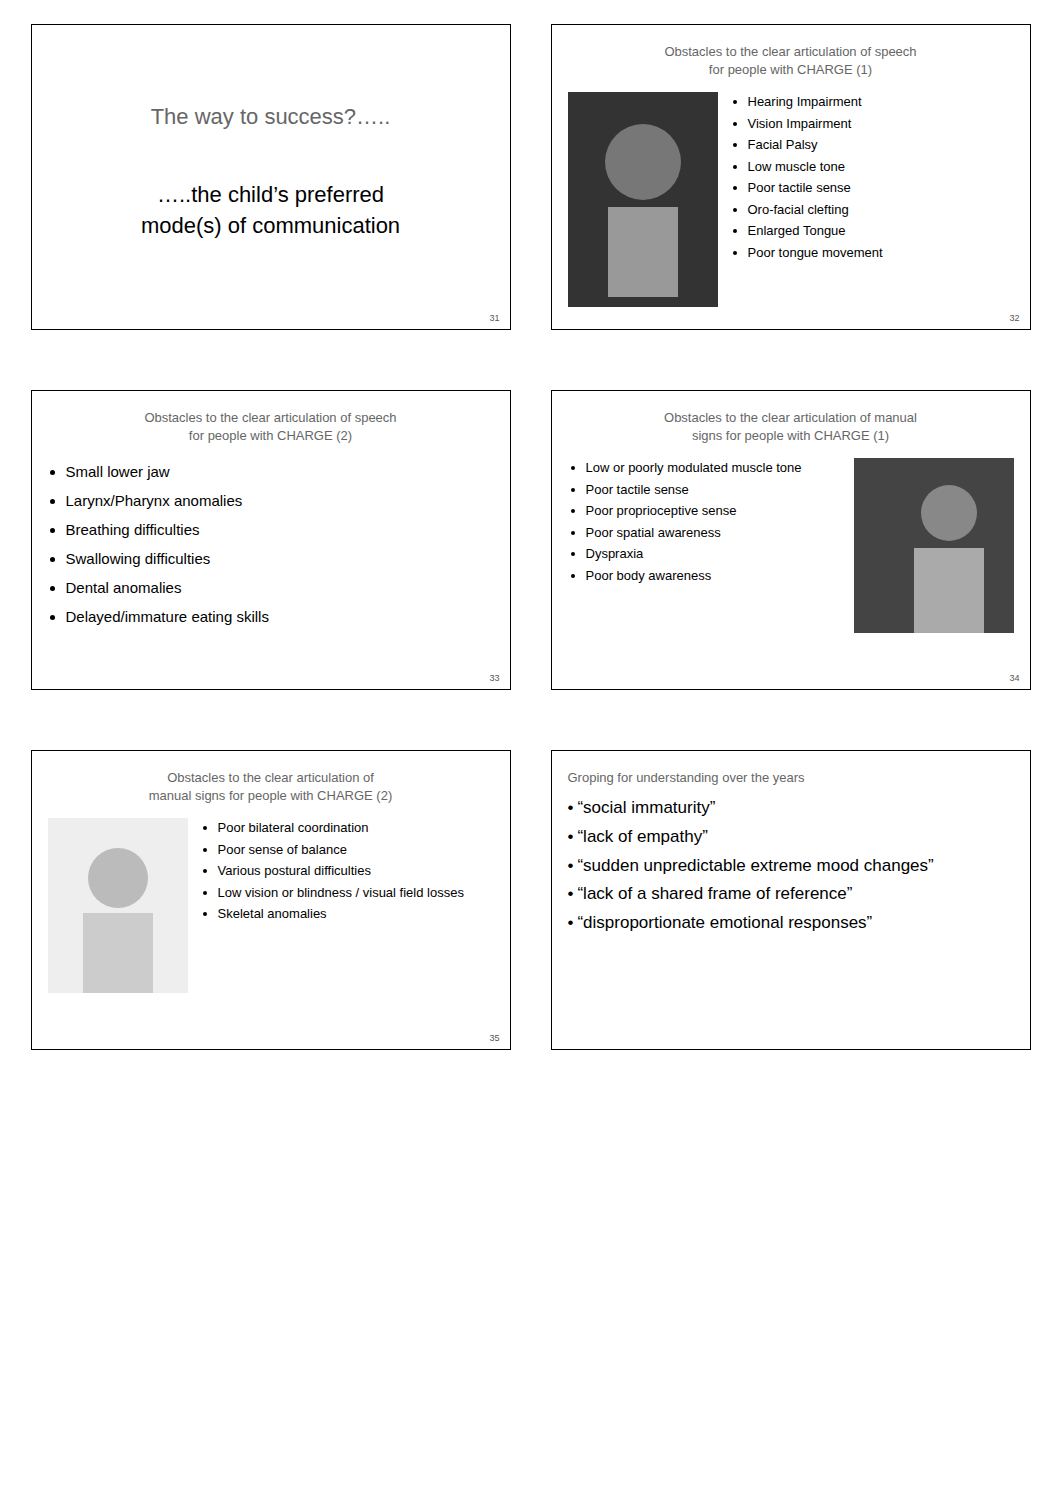The way to success?…..
…..the child’s preferred
mode(s) of communication
31
Obstacles to the clear articulation of speech
for people with CHARGE (1)
Hearing Impairment
Vision Impairment
Facial Palsy
Low muscle tone
Poor tactile sense
Oro-facial clefting
Enlarged Tongue
Poor tongue movement
32
Obstacles to the clear articulation of speech
for people with CHARGE (2)
Small lower jaw
Larynx/Pharynx anomalies
Breathing difficulties
Swallowing difficulties
Dental anomalies
Delayed/immature eating skills
33
Obstacles to the clear articulation of manual
signs for people with CHARGE (1)
Low or poorly modulated muscle tone
Poor tactile sense
Poor proprioceptive sense
Poor spatial awareness
Dyspraxia
Poor body awareness
34
Obstacles to the clear articulation of
manual signs for people with CHARGE (2)
Poor bilateral coordination
Poor sense of balance
Various postural difficulties
Low vision or blindness / visual field losses
Skeletal anomalies
35
Groping for understanding over the years
“social immaturity”
“lack of empathy”
“sudden unpredictable extreme mood changes”
“lack of a shared frame of reference”
“disproportionate emotional responses”